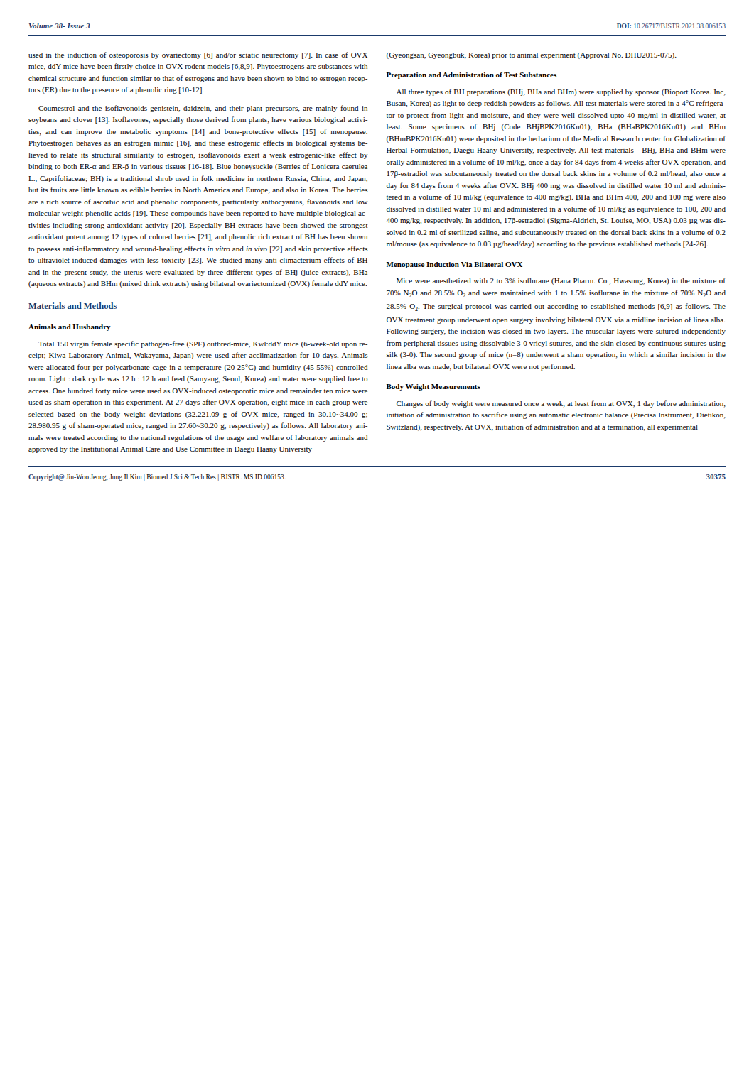Volume 38- Issue 3
DOI: 10.26717/BJSTR.2021.38.006153
used in the induction of osteoporosis by ovariectomy [6] and/or sciatic neurectomy [7]. In case of OVX mice, ddY mice have been firstly choice in OVX rodent models [6,8,9]. Phytoestrogens are substances with chemical structure and function similar to that of estrogens and have been shown to bind to estrogen receptors (ER) due to the presence of a phenolic ring [10-12].
Coumestrol and the isoflavonoids genistein, daidzein, and their plant precursors, are mainly found in soybeans and clover [13]. Isoflavones, especially those derived from plants, have various biological activities, and can improve the metabolic symptoms [14] and bone-protective effects [15] of menopause. Phytoestrogen behaves as an estrogen mimic [16], and these estrogenic effects in biological systems believed to relate its structural similarity to estrogen, isoflavonoids exert a weak estrogenic-like effect by binding to both ER-α and ER-β in various tissues [16-18]. Blue honeysuckle (Berries of Lonicera caerulea L., Caprifoliaceae; BH) is a traditional shrub used in folk medicine in northern Russia, China, and Japan, but its fruits are little known as edible berries in North America and Europe, and also in Korea. The berries are a rich source of ascorbic acid and phenolic components, particularly anthocyanins, flavonoids and low molecular weight phenolic acids [19]. These compounds have been reported to have multiple biological activities including strong antioxidant activity [20]. Especially BH extracts have been showed the strongest antioxidant potent among 12 types of colored berries [21], and phenolic rich extract of BH has been shown to possess anti-inflammatory and wound-healing effects in vitro and in vivo [22] and skin protective effects to ultraviolet-induced damages with less toxicity [23]. We studied many anti-climacterium effects of BH and in the present study, the uterus were evaluated by three different types of BHj (juice extracts), BHa (aqueous extracts) and BHm (mixed drink extracts) using bilateral ovariectomized (OVX) female ddY mice.
Materials and Methods
Animals and Husbandry
Total 150 virgin female specific pathogen-free (SPF) outbred-mice, Kwl:ddY mice (6-week-old upon receipt; Kiwa Laboratory Animal, Wakayama, Japan) were used after acclimatization for 10 days. Animals were allocated four per polycarbonate cage in a temperature (20-25°C) and humidity (45-55%) controlled room. Light : dark cycle was 12 h : 12 h and feed (Samyang, Seoul, Korea) and water were supplied free to access. One hundred forty mice were used as OVX-induced osteoporotic mice and remainder ten mice were used as sham operation in this experiment. At 27 days after OVX operation, eight mice in each group were selected based on the body weight deviations (32.221.09 g of OVX mice, ranged in 30.10~34.00 g; 28.980.95 g of sham-operated mice, ranged in 27.60~30.20 g, respectively) as follows. All laboratory animals were treated according to the national regulations of the usage and welfare of laboratory animals and approved by the Institutional Animal Care and Use Committee in Daegu Haany University
(Gyeongsan, Gyeongbuk, Korea) prior to animal experiment (Approval No. DHU2015-075).
Preparation and Administration of Test Substances
All three types of BH preparations (BHj, BHa and BHm) were supplied by sponsor (Bioport Korea. Inc, Busan, Korea) as light to deep reddish powders as follows. All test materials were stored in a 4°C refrigerator to protect from light and moisture, and they were well dissolved upto 40 mg/ml in distilled water, at least. Some specimens of BHj (Code BHjBPK2016Ku01), BHa (BHaBPK2016Ku01) and BHm (BHmBPK2016Ku01) were deposited in the herbarium of the Medical Research center for Globalization of Herbal Formulation, Daegu Haany University, respectively. All test materials - BHj, BHa and BHm were orally administered in a volume of 10 ml/kg, once a day for 84 days from 4 weeks after OVX operation, and 17β-estradiol was subcutaneously treated on the dorsal back skins in a volume of 0.2 ml/head, also once a day for 84 days from 4 weeks after OVX. BHj 400 mg was dissolved in distilled water 10 ml and administered in a volume of 10 ml/kg (equivalence to 400 mg/kg). BHa and BHm 400, 200 and 100 mg were also dissolved in distilled water 10 ml and administered in a volume of 10 ml/kg as equivalence to 100, 200 and 400 mg/kg, respectively. In addition, 17β-estradiol (Sigma-Aldrich, St. Louise, MO, USA) 0.03 µg was dissolved in 0.2 ml of sterilized saline, and subcutaneously treated on the dorsal back skins in a volume of 0.2 ml/mouse (as equivalence to 0.03 µg/head/day) according to the previous established methods [24-26].
Menopause Induction Via Bilateral OVX
Mice were anesthetized with 2 to 3% isoflurane (Hana Pharm. Co., Hwasung, Korea) in the mixture of 70% N2O and 28.5% O2 and were maintained with 1 to 1.5% isoflurane in the mixture of 70% N2O and 28.5% O2. The surgical protocol was carried out according to established methods [6,9] as follows. The OVX treatment group underwent open surgery involving bilateral OVX via a midline incision of linea alba. Following surgery, the incision was closed in two layers. The muscular layers were sutured independently from peripheral tissues using dissolvable 3-0 vricyl sutures, and the skin closed by continuous sutures using silk (3-0). The second group of mice (n=8) underwent a sham operation, in which a similar incision in the linea alba was made, but bilateral OVX were not performed.
Body Weight Measurements
Changes of body weight were measured once a week, at least from at OVX, 1 day before administration, initiation of administration to sacrifice using an automatic electronic balance (Precisa Instrument, Dietikon, Switzland), respectively. At OVX, initiation of administration and at a termination, all experimental
Copyright@ Jin-Woo Jeong, Jung Il Kim | Biomed J Sci & Tech Res | BJSTR. MS.ID.006153.
30375